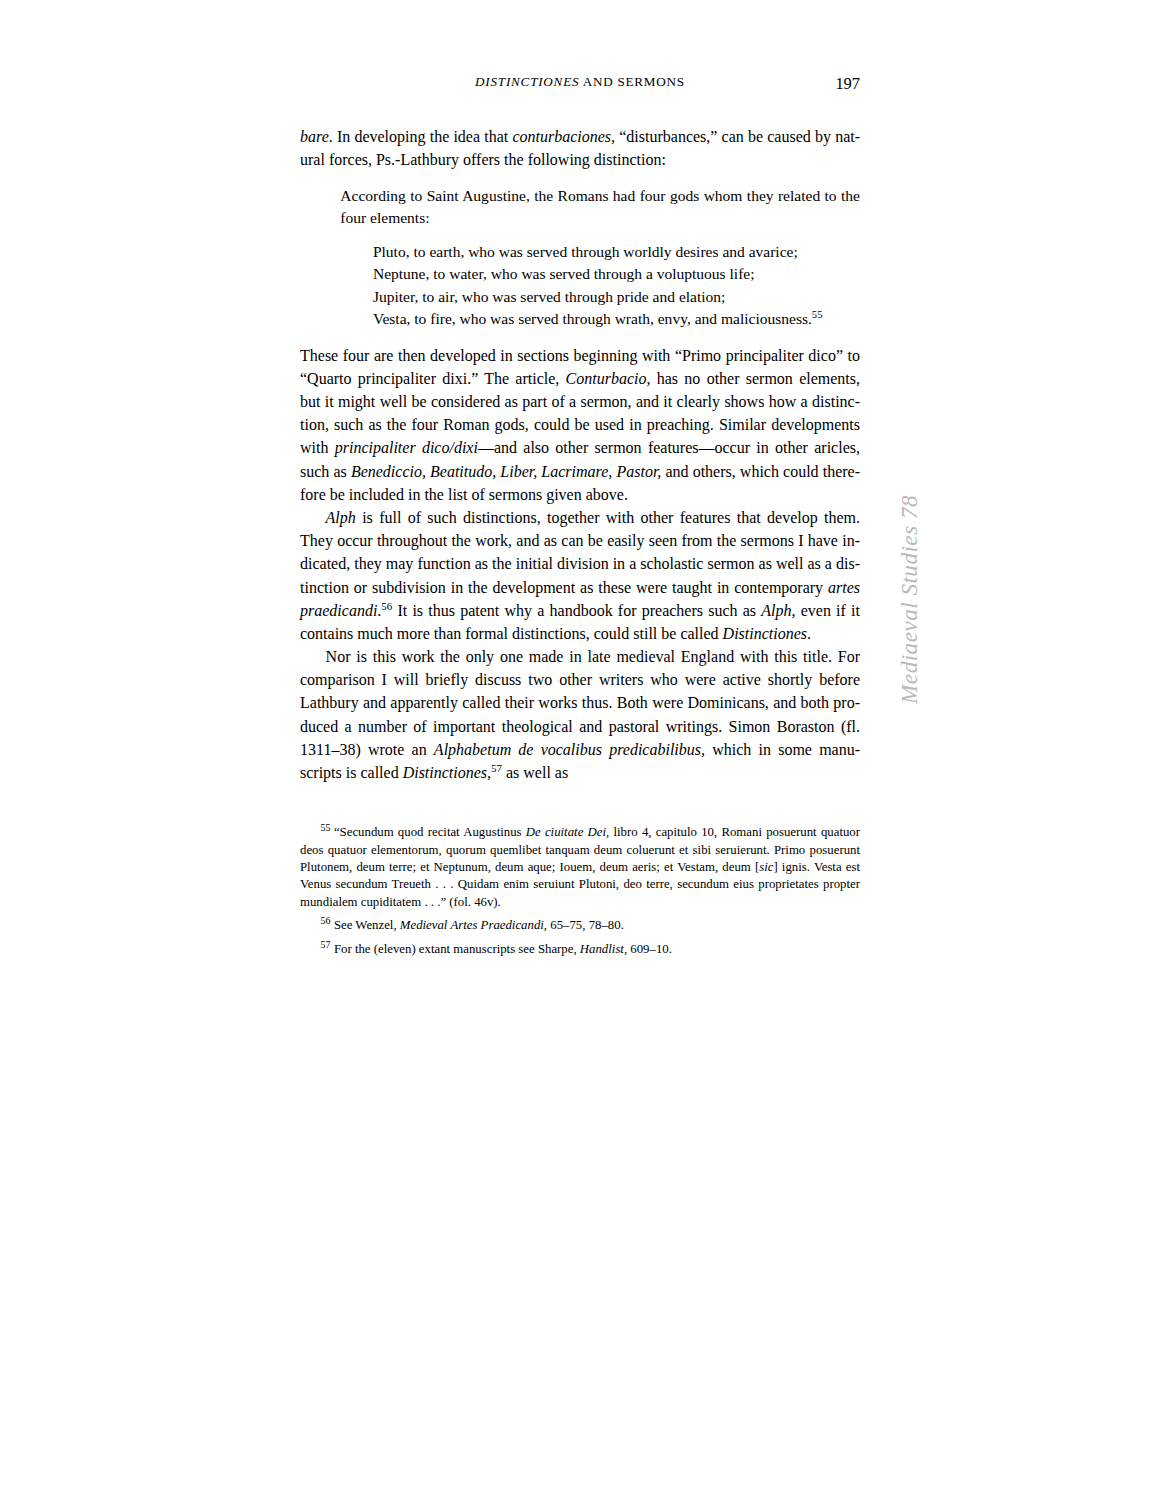Distinctiones and Sermons 197
bare. In developing the idea that conturbaciones, “disturbances,” can be caused by natural forces, Ps.-Lathbury offers the following distinction:
According to Saint Augustine, the Romans had four gods whom they related to the four elements:
Pluto, to earth, who was served through worldly desires and avarice;
Neptune, to water, who was served through a voluptuous life;
Jupiter, to air, who was served through pride and elation;
Vesta, to fire, who was served through wrath, envy, and maliciousness.55
These four are then developed in sections beginning with “Primo principaliter dico” to “Quarto principaliter dixi.” The article, Conturbacio, has no other sermon elements, but it might well be considered as part of a sermon, and it clearly shows how a distinction, such as the four Roman gods, could be used in preaching. Similar developments with principaliter dico/dixi—and also other sermon features—occur in other aricles, such as Benediccio, Beatitudo, Liber, Lacrimare, Pastor, and others, which could therefore be included in the list of sermons given above.
Alph is full of such distinctions, together with other features that develop them. They occur throughout the work, and as can be easily seen from the sermons I have indicated, they may function as the initial division in a scholastic sermon as well as a distinction or subdivision in the development as these were taught in contemporary artes praedicandi.56 It is thus patent why a handbook for preachers such as Alph, even if it contains much more than formal distinctions, could still be called Distinctiones.
Nor is this work the only one made in late medieval England with this title. For comparison I will briefly discuss two other writers who were active shortly before Lathbury and apparently called their works thus. Both were Dominicans, and both produced a number of important theological and pastoral writings. Simon Boraston (fl. 1311–38) wrote an Alphabetum de vocalibus predicabilibus, which in some manuscripts is called Distinctiones,57 as well as
Mediaeval Studies 78
55“Secundum quod recitat Augustinus De ciuitate Dei, libro 4, capitulo 10, Romani posuerunt quatuor deos quatuor elementorum, quorum quemlibet tanquam deum coluerunt et sibi seruierunt. Primo posuerunt Plutonem, deum terre; et Neptunum, deum aque; Iouem, deum aeris; et Vestam, deum [sic] ignis. Vesta est Venus secundum Treueth . . . Quidam enim seruiunt Plutoni, deo terre, secundum eius proprietates propter mundialem cupiditatem . . .” (fol. 46v).
56 See Wenzel, Medieval Artes Praedicandi, 65–75, 78–80.
57 For the (eleven) extant manuscripts see Sharpe, Handlist, 609–10.